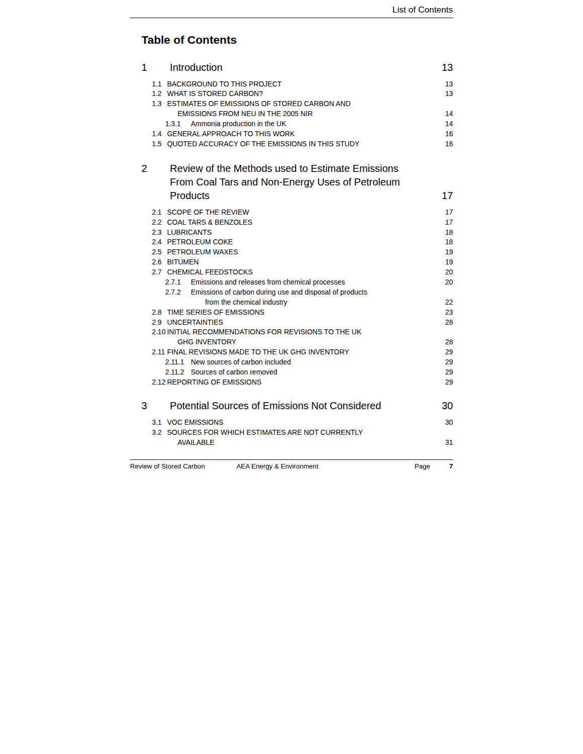List of Contents
Table of Contents
1 Introduction 13
1.1 BACKGROUND TO THIS PROJECT 13
1.2 WHAT IS STORED CARBON? 13
1.3 ESTIMATES OF EMISSIONS OF STORED CARBON AND
EMISSIONS FROM NEU IN THE 2005 NIR 14
1.3.1 Ammonia production in the UK 14
1.4 GENERAL APPROACH TO THIS WORK 16
1.5 QUOTED ACCURACY OF THE EMISSIONS IN THIS STUDY 16
2 Review of the Methods used to Estimate Emissions From Coal Tars and Non-Energy Uses of Petroleum Products 17
2.1 SCOPE OF THE REVIEW 17
2.2 COAL TARS & BENZOLES 17
2.3 LUBRICANTS 18
2.4 PETROLEUM COKE 18
2.5 PETROLEUM WAXES 19
2.6 BITUMEN 19
2.7 CHEMICAL FEEDSTOCKS 20
2.7.1 Emissions and releases from chemical processes 20
2.7.2 Emissions of carbon during use and disposal of products
from the chemical industry 22
2.8 TIME SERIES OF EMISSIONS 23
2.9 UNCERTAINTIES 28
2.10 INITIAL RECOMMENDATIONS FOR REVISIONS TO THE UK
GHG INVENTORY 28
2.11 FINAL REVISIONS MADE TO THE UK GHG INVENTORY 29
2.11.1 New sources of carbon included 29
2.11.2 Sources of carbon removed 29
2.12 REPORTING OF EMISSIONS 29
3 Potential Sources of Emissions Not Considered 30
3.1 VOC EMISSIONS 30
3.2 SOURCES FOR WHICH ESTIMATES ARE NOT CURRENTLY
AVAILABLE 31
Review of Stored Carbon AEA Energy & Environment Page 7